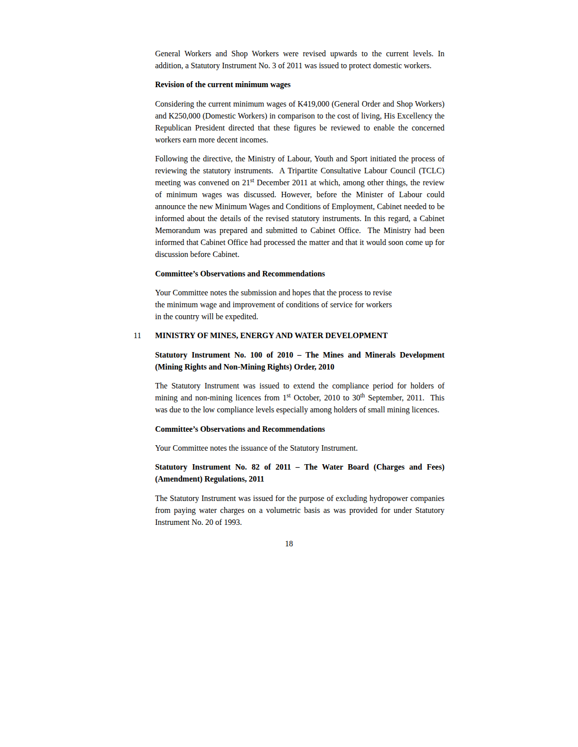General Workers and Shop Workers were revised upwards to the current levels. In addition, a Statutory Instrument No. 3 of 2011 was issued to protect domestic workers.
Revision of the current minimum wages
Considering the current minimum wages of K419,000 (General Order and Shop Workers) and K250,000 (Domestic Workers) in comparison to the cost of living, His Excellency the Republican President directed that these figures be reviewed to enable the concerned workers earn more decent incomes.
Following the directive, the Ministry of Labour, Youth and Sport initiated the process of reviewing the statutory instruments. A Tripartite Consultative Labour Council (TCLC) meeting was convened on 21st December 2011 at which, among other things, the review of minimum wages was discussed. However, before the Minister of Labour could announce the new Minimum Wages and Conditions of Employment, Cabinet needed to be informed about the details of the revised statutory instruments. In this regard, a Cabinet Memorandum was prepared and submitted to Cabinet Office. The Ministry had been informed that Cabinet Office had processed the matter and that it would soon come up for discussion before Cabinet.
Committee’s Observations and Recommendations
Your Committee notes the submission and hopes that the process to revise the minimum wage and improvement of conditions of service for workers in the country will be expedited.
11
Ministry of Mines, Energy and Water Development
Statutory Instrument No. 100 of 2010 – The Mines and Minerals Development (Mining Rights and Non-Mining Rights) Order, 2010
The Statutory Instrument was issued to extend the compliance period for holders of mining and non-mining licences from 1st October, 2010 to 30th September, 2011. This was due to the low compliance levels especially among holders of small mining licences.
Committee’s Observations and Recommendations
Your Committee notes the issuance of the Statutory Instrument.
Statutory Instrument No. 82 of 2011 – The Water Board (Charges and Fees) (Amendment) Regulations, 2011
The Statutory Instrument was issued for the purpose of excluding hydropower companies from paying water charges on a volumetric basis as was provided for under Statutory Instrument No. 20 of 1993.
18